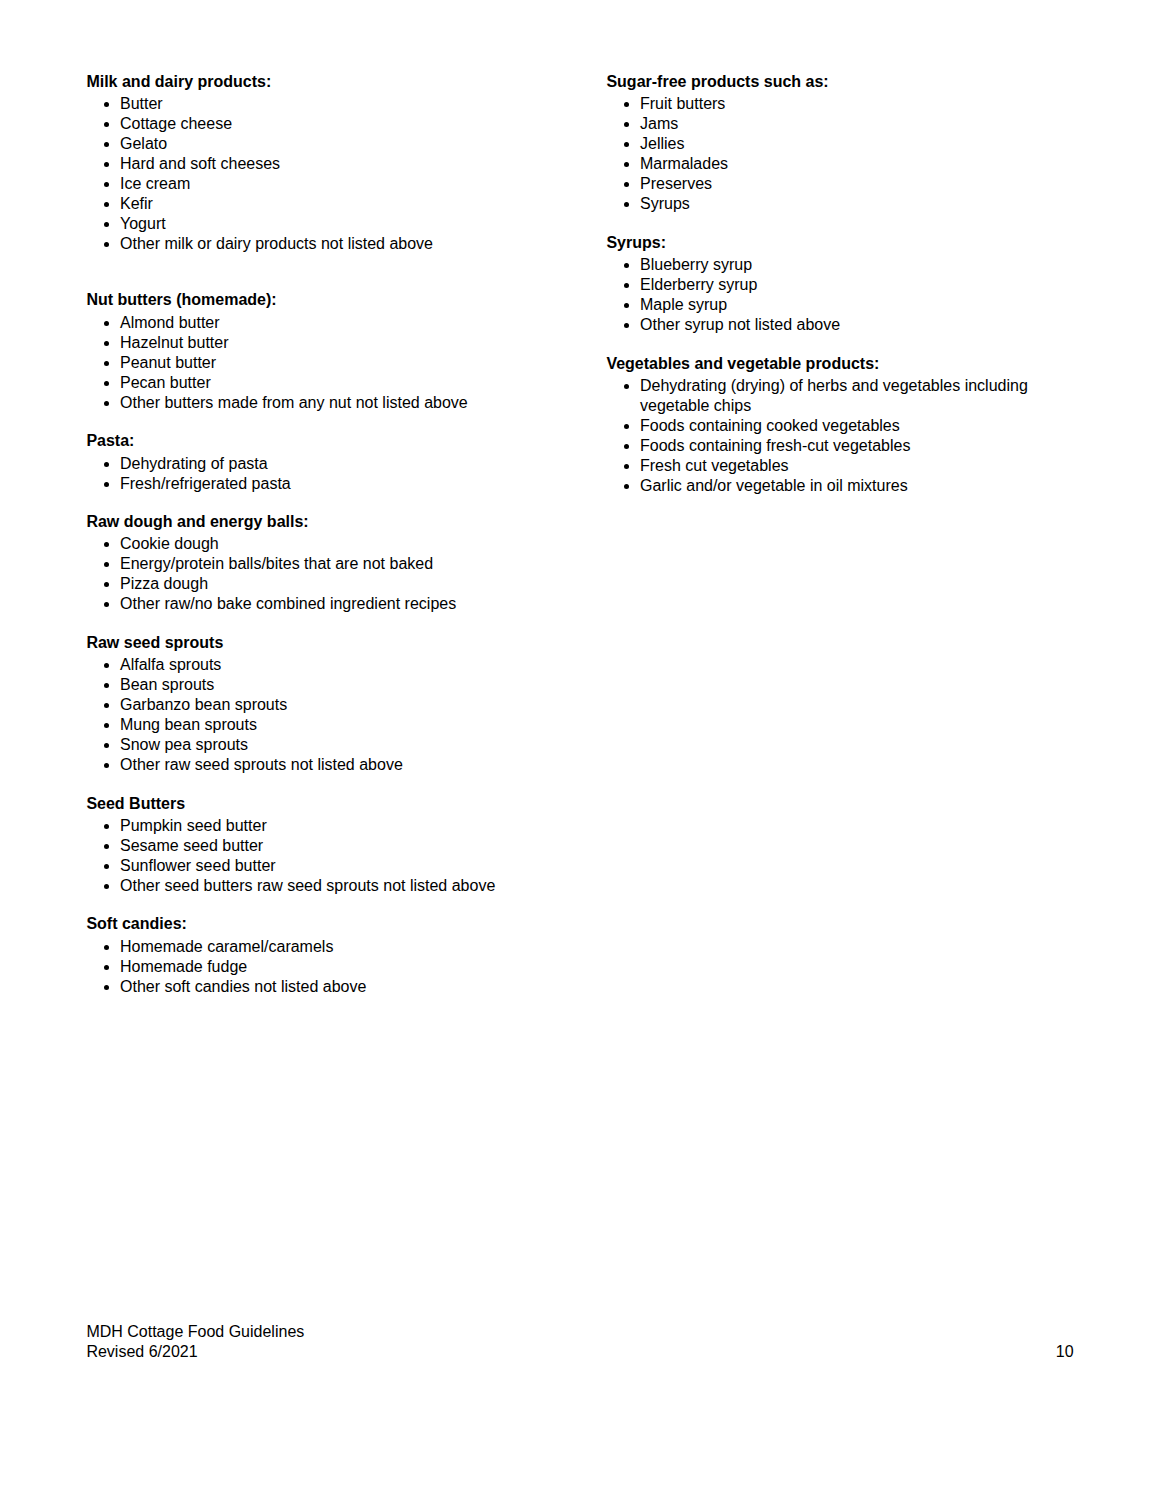Milk and dairy products:
Butter
Cottage cheese
Gelato
Hard and soft cheeses
Ice cream
Kefir
Yogurt
Other milk or dairy products not listed above
Nut butters (homemade):
Almond butter
Hazelnut butter
Peanut butter
Pecan butter
Other butters made from any nut not listed above
Pasta:
Dehydrating of pasta
Fresh/refrigerated pasta
Raw dough and energy balls:
Cookie dough
Energy/protein balls/bites that are not baked
Pizza dough
Other raw/no bake combined ingredient recipes
Raw seed sprouts
Alfalfa sprouts
Bean sprouts
Garbanzo bean sprouts
Mung bean sprouts
Snow pea sprouts
Other raw seed sprouts not listed above
Seed Butters
Pumpkin seed butter
Sesame seed butter
Sunflower seed butter
Other seed butters raw seed sprouts not listed above
Soft candies:
Homemade caramel/caramels
Homemade fudge
Other soft candies not listed above
Sugar-free products such as:
Fruit butters
Jams
Jellies
Marmalades
Preserves
Syrups
Syrups:
Blueberry syrup
Elderberry syrup
Maple syrup
Other syrup not listed above
Vegetables and vegetable products:
Dehydrating (drying) of herbs and vegetables including vegetable chips
Foods containing cooked vegetables
Foods containing fresh-cut vegetables
Fresh cut vegetables
Garlic and/or vegetable in oil mixtures
MDH Cottage Food Guidelines
Revised 6/2021
10